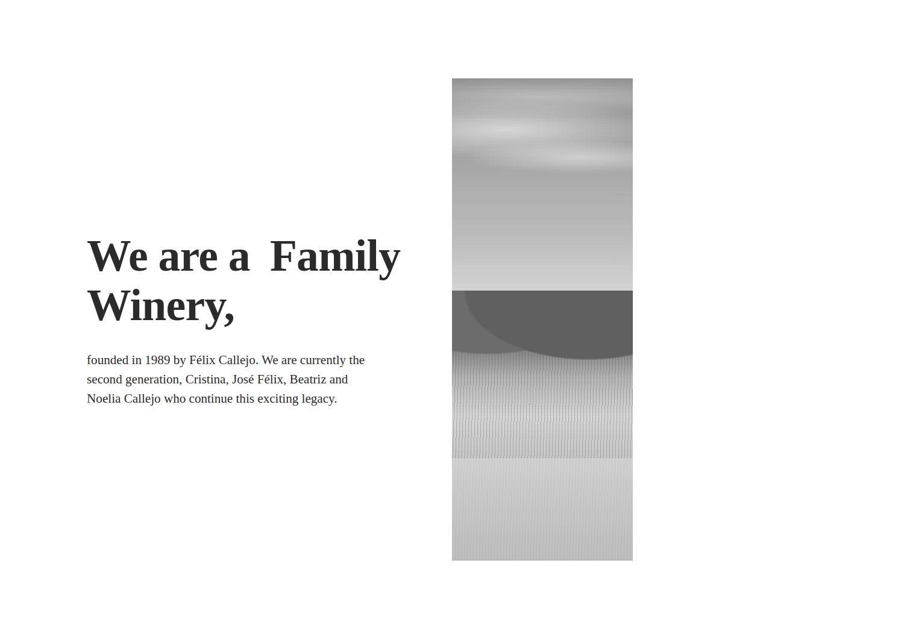We are a Family Winery,
founded in 1989 by Félix Callejo. We are currently the second generation, Cristina, José Félix, Beatriz and Noelia Callejo who continue this exciting legacy.